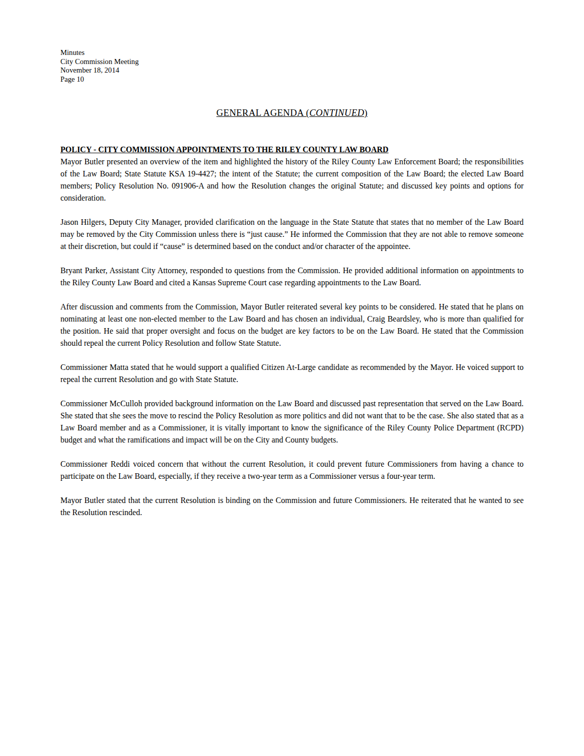Minutes
City Commission Meeting
November 18, 2014
Page 10
GENERAL AGENDA (CONTINUED)
POLICY - CITY COMMISSION APPOINTMENTS TO THE RILEY COUNTY LAW BOARD
Mayor Butler presented an overview of the item and highlighted the history of the Riley County Law Enforcement Board; the responsibilities of the Law Board; State Statute KSA 19-4427; the intent of the Statute; the current composition of the Law Board; the elected Law Board members; Policy Resolution No. 091906-A and how the Resolution changes the original Statute; and discussed key points and options for consideration.
Jason Hilgers, Deputy City Manager, provided clarification on the language in the State Statute that states that no member of the Law Board may be removed by the City Commission unless there is “just cause.” He informed the Commission that they are not able to remove someone at their discretion, but could if “cause” is determined based on the conduct and/or character of the appointee.
Bryant Parker, Assistant City Attorney, responded to questions from the Commission. He provided additional information on appointments to the Riley County Law Board and cited a Kansas Supreme Court case regarding appointments to the Law Board.
After discussion and comments from the Commission, Mayor Butler reiterated several key points to be considered. He stated that he plans on nominating at least one non-elected member to the Law Board and has chosen an individual, Craig Beardsley, who is more than qualified for the position. He said that proper oversight and focus on the budget are key factors to be on the Law Board. He stated that the Commission should repeal the current Policy Resolution and follow State Statute.
Commissioner Matta stated that he would support a qualified Citizen At-Large candidate as recommended by the Mayor. He voiced support to repeal the current Resolution and go with State Statute.
Commissioner McCulloh provided background information on the Law Board and discussed past representation that served on the Law Board. She stated that she sees the move to rescind the Policy Resolution as more politics and did not want that to be the case. She also stated that as a Law Board member and as a Commissioner, it is vitally important to know the significance of the Riley County Police Department (RCPD) budget and what the ramifications and impact will be on the City and County budgets.
Commissioner Reddi voiced concern that without the current Resolution, it could prevent future Commissioners from having a chance to participate on the Law Board, especially, if they receive a two-year term as a Commissioner versus a four-year term.
Mayor Butler stated that the current Resolution is binding on the Commission and future Commissioners. He reiterated that he wanted to see the Resolution rescinded.